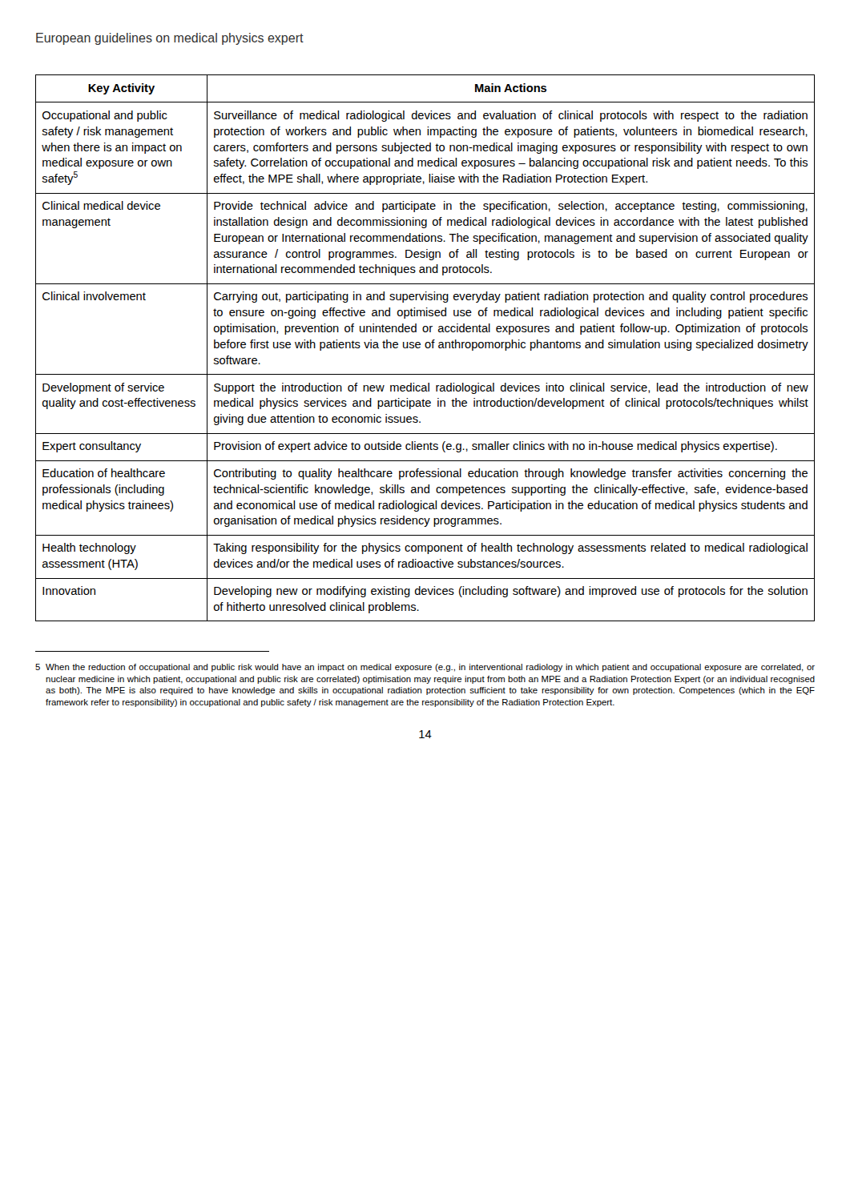European guidelines on medical physics expert
| Key Activity | Main Actions |
| --- | --- |
| Occupational and public safety / risk management when there is an impact on medical exposure or own safety 5 | Surveillance of medical radiological devices and evaluation of clinical protocols with respect to the radiation protection of workers and public when impacting the exposure of patients, volunteers in biomedical research, carers, comforters and persons subjected to non-medical imaging exposures or responsibility with respect to own safety. Correlation of occupational and medical exposures – balancing occupational risk and patient needs. To this effect, the MPE shall, where appropriate, liaise with the Radiation Protection Expert. |
| Clinical medical device management | Provide technical advice and participate in the specification, selection, acceptance testing, commissioning, installation design and decommissioning of medical radiological devices in accordance with the latest published European or International recommendations. The specification, management and supervision of associated quality assurance / control programmes. Design of all testing protocols is to be based on current European or international recommended techniques and protocols. |
| Clinical involvement | Carrying out, participating in and supervising everyday patient radiation protection and quality control procedures to ensure on-going effective and optimised use of medical radiological devices and including patient specific optimisation, prevention of unintended or accidental exposures and patient follow-up. Optimization of protocols before first use with patients via the use of anthropomorphic phantoms and simulation using specialized dosimetry software. |
| Development of service quality and cost-effectiveness | Support the introduction of new medical radiological devices into clinical service, lead the introduction of new medical physics services and participate in the introduction/development of clinical protocols/techniques whilst giving due attention to economic issues. |
| Expert consultancy | Provision of expert advice to outside clients (e.g., smaller clinics with no in-house medical physics expertise). |
| Education of healthcare professionals (including medical physics trainees) | Contributing to quality healthcare professional education through knowledge transfer activities concerning the technical-scientific knowledge, skills and competences supporting the clinically-effective, safe, evidence-based and economical use of medical radiological devices. Participation in the education of medical physics students and organisation of medical physics residency programmes. |
| Health technology assessment (HTA) | Taking responsibility for the physics component of health technology assessments related to medical radiological devices and/or the medical uses of radioactive substances/sources. |
| Innovation | Developing new or modifying existing devices (including software) and improved use of protocols for the solution of hitherto unresolved clinical problems. |
5 When the reduction of occupational and public risk would have an impact on medical exposure (e.g., in interventional radiology in which patient and occupational exposure are correlated, or nuclear medicine in which patient, occupational and public risk are correlated) optimisation may require input from both an MPE and a Radiation Protection Expert (or an individual recognised as both). The MPE is also required to have knowledge and skills in occupational radiation protection sufficient to take responsibility for own protection. Competences (which in the EQF framework refer to responsibility) in occupational and public safety / risk management are the responsibility of the Radiation Protection Expert.
14